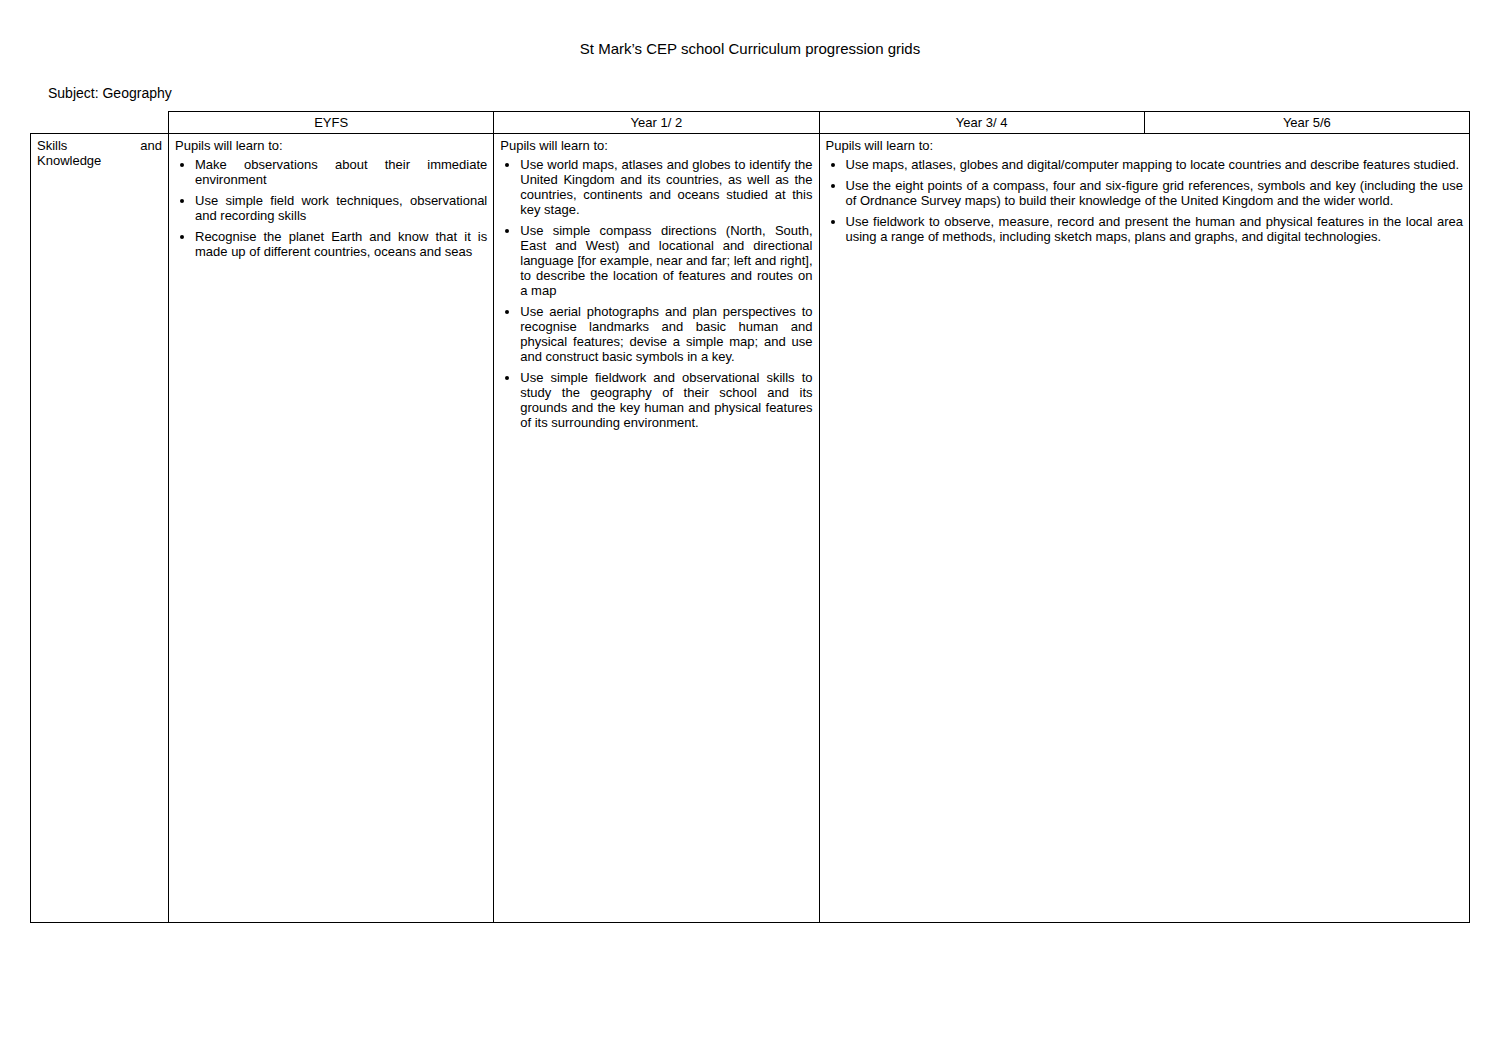St Mark’s CEP school Curriculum progression grids
Subject: Geography
| | EYFS | Year 1/ 2 | Year 3/ 4 | Year 5/6 |
| --- | --- | --- | --- | --- |
| Skills and Knowledge | Pupils will learn to: Make observations about their immediate environment Use simple field work techniques, observational and recording skills Recognise the planet Earth and know that it is made up of different countries, oceans and seas | Pupils will learn to: Use world maps, atlases and globes to identify the United Kingdom and its countries, as well as the countries, continents and oceans studied at this key stage. Use simple compass directions (North, South, East and West) and locational and directional language [for example, near and far; left and right], to describe the location of features and routes on a map Use aerial photographs and plan perspectives to recognise landmarks and basic human and physical features; devise a simple map; and use and construct basic symbols in a key. Use simple fieldwork and observational skills to study the geography of their school and its grounds and the key human and physical features of its surrounding environment. | Pupils will learn to: Use maps, atlases, globes and digital/computer mapping to locate countries and describe features studied. Use the eight points of a compass, four and six-figure grid references, symbols and key (including the use of Ordnance Survey maps) to build their knowledge of the United Kingdom and the wider world. Use fieldwork to observe, measure, record and present the human and physical features in the local area using a range of methods, including sketch maps, plans and graphs, and digital technologies. |